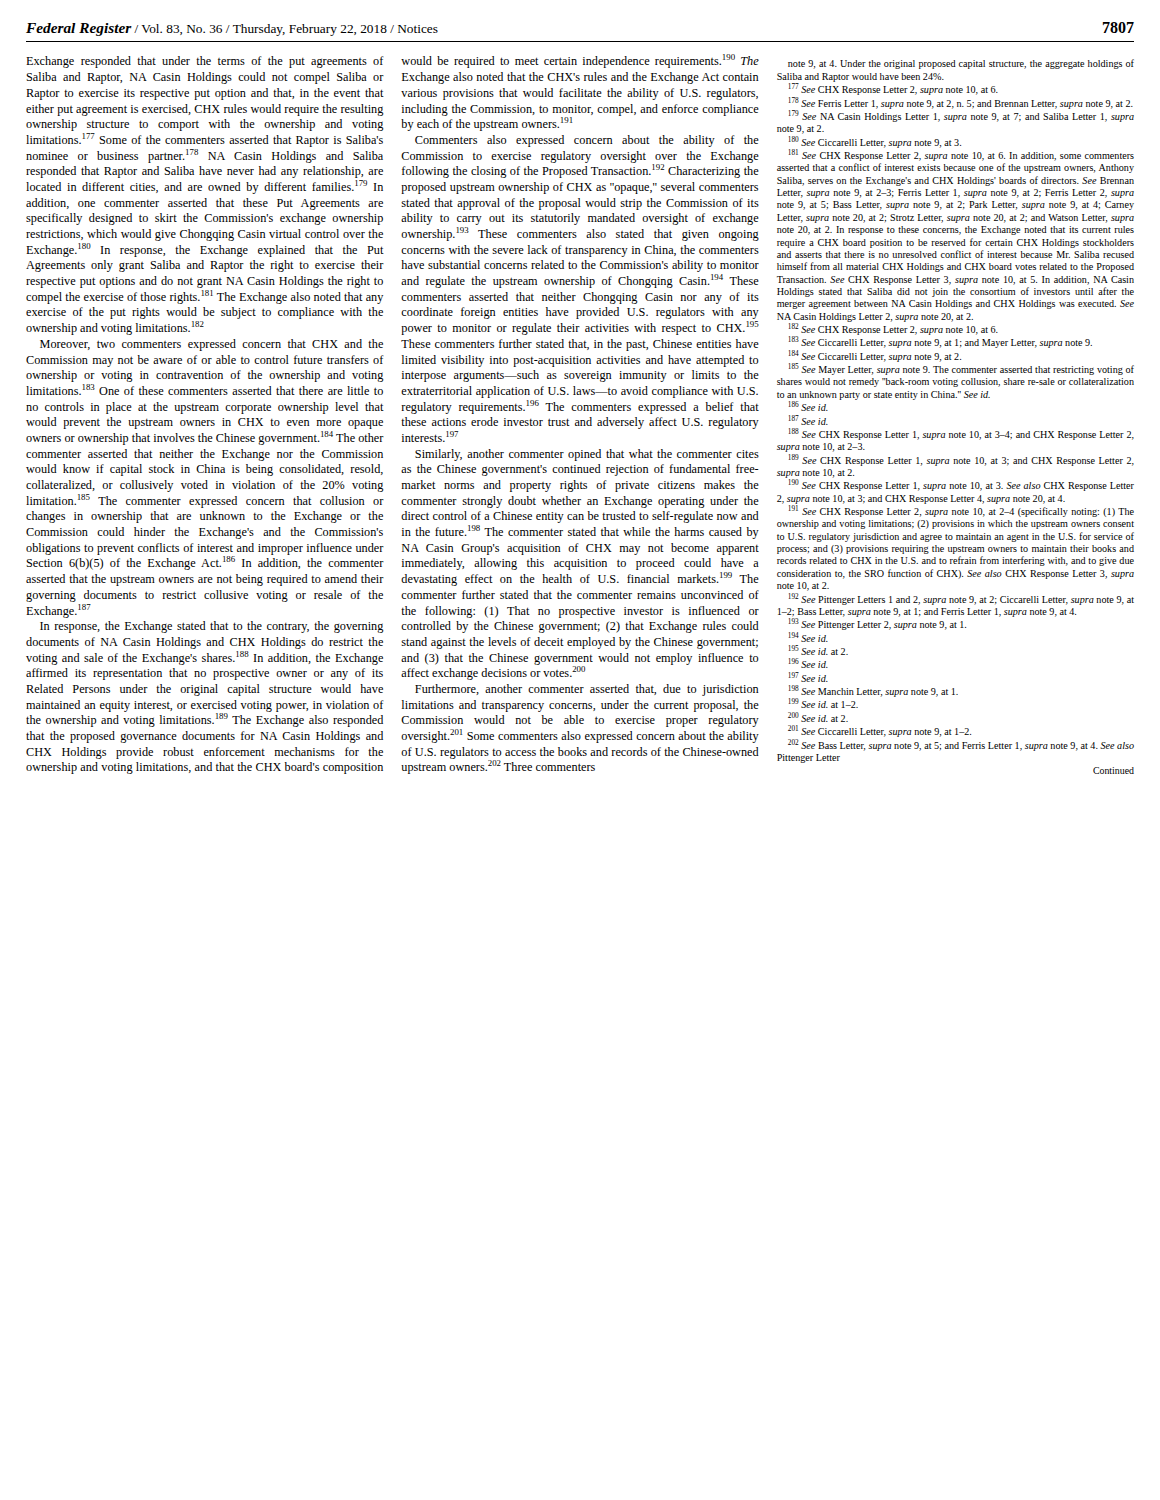Federal Register / Vol. 83, No. 36 / Thursday, February 22, 2018 / Notices
7807
Exchange responded that under the terms of the put agreements of Saliba and Raptor, NA Casin Holdings could not compel Saliba or Raptor to exercise its respective put option and that, in the event that either put agreement is exercised, CHX rules would require the resulting ownership structure to comport with the ownership and voting limitations.177 Some of the commenters asserted that Raptor is Saliba's nominee or business partner.178 NA Casin Holdings and Saliba responded that Raptor and Saliba have never had any relationship, are located in different cities, and are owned by different families.179 In addition, one commenter asserted that these Put Agreements are specifically designed to skirt the Commission's exchange ownership restrictions, which would give Chongqing Casin virtual control over the Exchange.180 In response, the Exchange explained that the Put Agreements only grant Saliba and Raptor the right to exercise their respective put options and do not grant NA Casin Holdings the right to compel the exercise of those rights.181 The Exchange also noted that any exercise of the put rights would be subject to compliance with the ownership and voting limitations.182
Moreover, two commenters expressed concern that CHX and the Commission may not be aware of or able to control future transfers of ownership or voting in contravention of the ownership and voting limitations.183 One of these commenters asserted that there are little to no controls in place at the upstream corporate ownership level that would prevent the upstream owners in CHX to even more opaque owners or ownership that involves the Chinese government.184 The other commenter asserted that neither the Exchange nor the Commission would know if capital stock in China is being consolidated, resold, collateralized, or collusively voted in violation of the 20% voting limitation.185 The commenter expressed concern that collusion or changes in ownership that are unknown to the Exchange or the Commission could hinder the Exchange's and the Commission's obligations to prevent conflicts of interest and improper influence under Section 6(b)(5) of the Exchange Act.186 In addition, the commenter asserted that the upstream owners are not being required to amend their governing documents to restrict collusive voting or resale of the Exchange.187
In response, the Exchange stated that to the contrary, the governing documents of NA Casin Holdings and CHX Holdings do restrict the voting and sale of the Exchange's shares.188 In addition, the Exchange affirmed its representation that no prospective owner or any of its Related Persons under the original capital structure would have maintained an equity interest, or exercised voting power, in violation of the ownership and voting limitations.189 The Exchange also responded that the proposed governance documents for NA Casin Holdings and CHX Holdings provide robust enforcement mechanisms for the ownership and voting limitations, and that the CHX board's composition would be required to meet certain independence requirements.190 The Exchange also noted that the CHX's rules and the Exchange Act contain various provisions that would facilitate the ability of U.S. regulators, including the Commission, to monitor, compel, and enforce compliance by each of the upstream owners.191
Commenters also expressed concern about the ability of the Commission to exercise regulatory oversight over the Exchange following the closing of the Proposed Transaction.192 Characterizing the proposed upstream ownership of CHX as ''opaque,'' several commenters stated that approval of the proposal would strip the Commission of its ability to carry out its statutorily mandated oversight of exchange ownership.193 These commenters also stated that given ongoing concerns with the severe lack of transparency in China, the commenters have substantial concerns related to the Commission's ability to monitor and regulate the upstream ownership of Chongqing Casin.194 These commenters asserted that neither Chongqing Casin nor any of its coordinate foreign entities have provided U.S. regulators with any power to monitor or regulate their activities with respect to CHX.195 These commenters further stated that, in the past, Chinese entities have limited visibility into post-acquisition activities and have attempted to interpose arguments—such as sovereign immunity or limits to the extraterritorial application of U.S. laws—to avoid compliance with U.S. regulatory requirements.196 The commenters expressed a belief that these actions erode investor trust and adversely affect U.S. regulatory interests.197
Similarly, another commenter opined that what the commenter cites as the Chinese government's continued rejection of fundamental free-market norms and property rights of private citizens makes the commenter strongly doubt whether an Exchange operating under the direct control of a Chinese entity can be trusted to self-regulate now and in the future.198 The commenter stated that while the harms caused by NA Casin Group's acquisition of CHX may not become apparent immediately, allowing this acquisition to proceed could have a devastating effect on the health of U.S. financial markets.199 The commenter further stated that the commenter remains unconvinced of the following: (1) That no prospective investor is influenced or controlled by the Chinese government; (2) that Exchange rules could stand against the levels of deceit employed by the Chinese government; and (3) that the Chinese government would not employ influence to affect exchange decisions or votes.200
Furthermore, another commenter asserted that, due to jurisdiction limitations and transparency concerns, under the current proposal, the Commission would not be able to exercise proper regulatory oversight.201 Some commenters also expressed concern about the ability of U.S. regulators to access the books and records of the Chinese-owned upstream owners.202 Three commenters
note 9, at 4. Under the original proposed capital structure, the aggregate holdings of Saliba and Raptor would have been 24%.
177 See CHX Response Letter 2, supra note 10, at 6.
178 See Ferris Letter 1, supra note 9, at 2, n. 5; and Brennan Letter, supra note 9, at 2.
179 See NA Casin Holdings Letter 1, supra note 9, at 7; and Saliba Letter 1, supra note 9, at 2.
180 See Ciccarelli Letter, supra note 9, at 3.
181 See CHX Response Letter 2, supra note 10, at 6. In addition, some commenters asserted that a conflict of interest exists because one of the upstream owners, Anthony Saliba, serves on the Exchange's and CHX Holdings' boards of directors. See Brennan Letter, supra note 9, at 2–3; Ferris Letter 1, supra note 9, at 2; Ferris Letter 2, supra note 9, at 5; Bass Letter, supra note 9, at 2; Park Letter, supra note 9, at 4; Carney Letter, supra note 20, at 2; Strotz Letter, supra note 20, at 2; and Watson Letter, supra note 20, at 2. In response to these concerns, the Exchange noted that its current rules require a CHX board position to be reserved for certain CHX Holdings stockholders and asserts that there is no unresolved conflict of interest because Mr. Saliba recused himself from all material CHX Holdings and CHX board votes related to the Proposed Transaction. See CHX Response Letter 3, supra note 10, at 5. In addition, NA Casin Holdings stated that Saliba did not join the consortium of investors until after the merger agreement between NA Casin Holdings and CHX Holdings was executed. See NA Casin Holdings Letter 2, supra note 20, at 2.
182 See CHX Response Letter 2, supra note 10, at 6.
183 See Ciccarelli Letter, supra note 9, at 1; and Mayer Letter, supra note 9.
184 See Ciccarelli Letter, supra note 9, at 2.
185 See Mayer Letter, supra note 9. The commenter asserted that restricting voting of shares would not remedy ''back-room voting collusion, share re-sale or collateralization to an unknown party or state entity in China.'' See id.
186 See id.
187 See id.
188 See CHX Response Letter 1, supra note 10, at 3–4; and CHX Response Letter 2, supra note 10, at 2–3.
189 See CHX Response Letter 1, supra note 10, at 3; and CHX Response Letter 2, supra note 10, at 2.
190 See CHX Response Letter 1, supra note 10, at 3. See also CHX Response Letter 2, supra note 10, at 3; and CHX Response Letter 4, supra note 20, at 4.
191 See CHX Response Letter 2, supra note 10, at 2–4 (specifically noting: (1) The ownership and voting limitations; (2) provisions in which the upstream owners consent to U.S. regulatory jurisdiction and agree to maintain an agent in the U.S. for service of process; and (3) provisions requiring the upstream owners to maintain their books and records related to CHX in the U.S. and to refrain from interfering with, and to give due consideration to, the SRO function of CHX). See also CHX Response Letter 3, supra note 10, at 2.
192 See Pittenger Letters 1 and 2, supra note 9, at 2; Ciccarelli Letter, supra note 9, at 1–2; Bass Letter, supra note 9, at 1; and Ferris Letter 1, supra note 9, at 4.
193 See Pittenger Letter 2, supra note 9, at 1.
194 See id.
195 See id. at 2.
196 See id.
197 See id.
198 See Manchin Letter, supra note 9, at 1.
199 See id. at 1–2.
200 See id. at 2.
201 See Ciccarelli Letter, supra note 9, at 1–2.
202 See Bass Letter, supra note 9, at 5; and Ferris Letter 1, supra note 9, at 4. See also Pittenger Letter
Continued